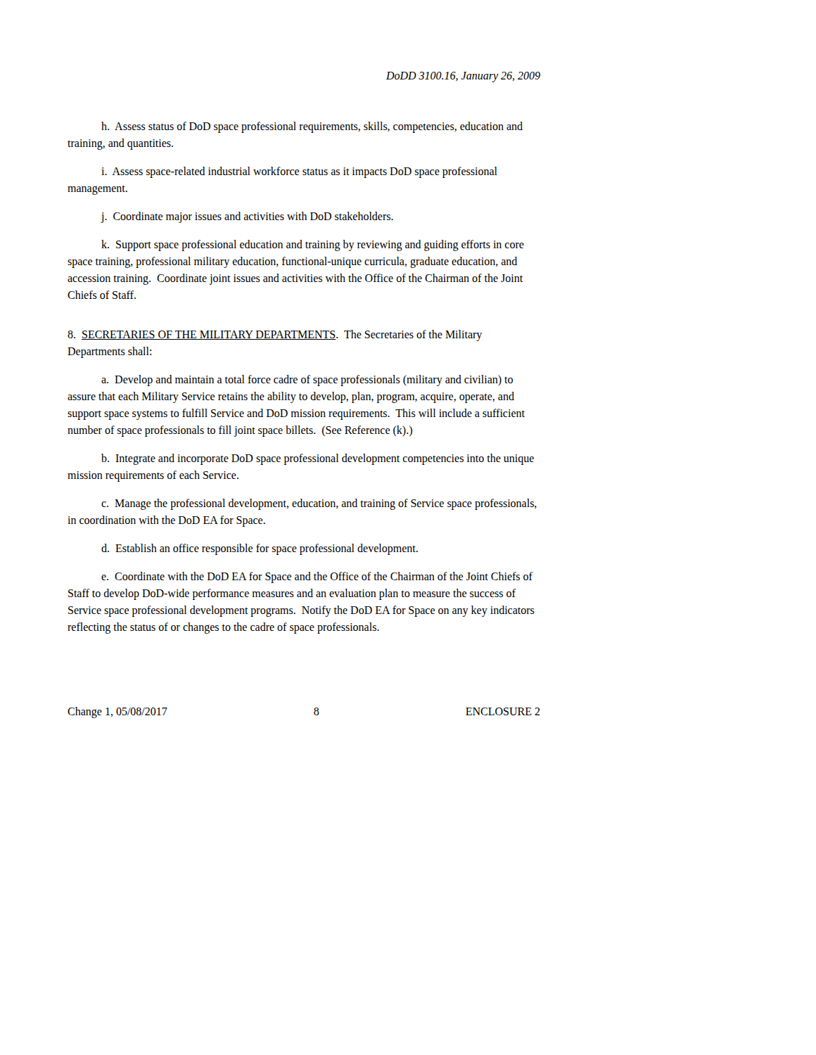DoDD 3100.16, January 26, 2009
h. Assess status of DoD space professional requirements, skills, competencies, education and training, and quantities.
i. Assess space-related industrial workforce status as it impacts DoD space professional management.
j. Coordinate major issues and activities with DoD stakeholders.
k. Support space professional education and training by reviewing and guiding efforts in core space training, professional military education, functional-unique curricula, graduate education, and accession training. Coordinate joint issues and activities with the Office of the Chairman of the Joint Chiefs of Staff.
8. SECRETARIES OF THE MILITARY DEPARTMENTS. The Secretaries of the Military Departments shall:
a. Develop and maintain a total force cadre of space professionals (military and civilian) to assure that each Military Service retains the ability to develop, plan, program, acquire, operate, and support space systems to fulfill Service and DoD mission requirements. This will include a sufficient number of space professionals to fill joint space billets. (See Reference (k).)
b. Integrate and incorporate DoD space professional development competencies into the unique mission requirements of each Service.
c. Manage the professional development, education, and training of Service space professionals, in coordination with the DoD EA for Space.
d. Establish an office responsible for space professional development.
e. Coordinate with the DoD EA for Space and the Office of the Chairman of the Joint Chiefs of Staff to develop DoD-wide performance measures and an evaluation plan to measure the success of Service space professional development programs. Notify the DoD EA for Space on any key indicators reflecting the status of or changes to the cadre of space professionals.
Change 1, 05/08/2017 8 ENCLOSURE 2